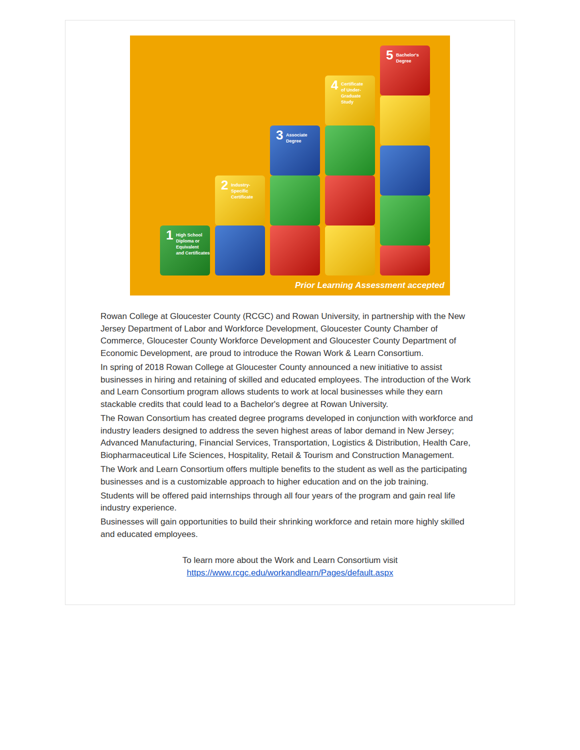1 High School Diploma or Equivalent and Certificates 2 Industry- Specific Certificate 3 Associate Degree 4 Certificate of Under- Graduate Study 5 Bachelor's Degree Prior Learning Assessment accepted
Rowan College at Gloucester County (RCGC) and Rowan University, in partnership with the New Jersey Department of Labor and Workforce Development, Gloucester County Chamber of Commerce, Gloucester County Workforce Development and Gloucester County Department of Economic Development, are proud to introduce the Rowan Work & Learn Consortium.
In spring of 2018 Rowan College at Gloucester County announced a new initiative to assist businesses in hiring and retaining of skilled and educated employees. The introduction of the Work and Learn Consortium program allows students to work at local businesses while they earn stackable credits that could lead to a Bachelor's degree at Rowan University.
The Rowan Consortium has created degree programs developed in conjunction with workforce and industry leaders designed to address the seven highest areas of labor demand in New Jersey; Advanced Manufacturing, Financial Services, Transportation, Logistics & Distribution, Health Care, Biopharmaceutical Life Sciences, Hospitality, Retail & Tourism and Construction Management.
The Work and Learn Consortium offers multiple benefits to the student as well as the participating businesses and is a customizable approach to higher education and on the job training.
Students will be offered paid internships through all four years of the program and gain real life industry experience.
Businesses will gain opportunities to build their shrinking workforce and retain more highly skilled and educated employees.
To learn more about the Work and Learn Consortium visit
https://www.rcgc.edu/workandlearn/Pages/default.aspx